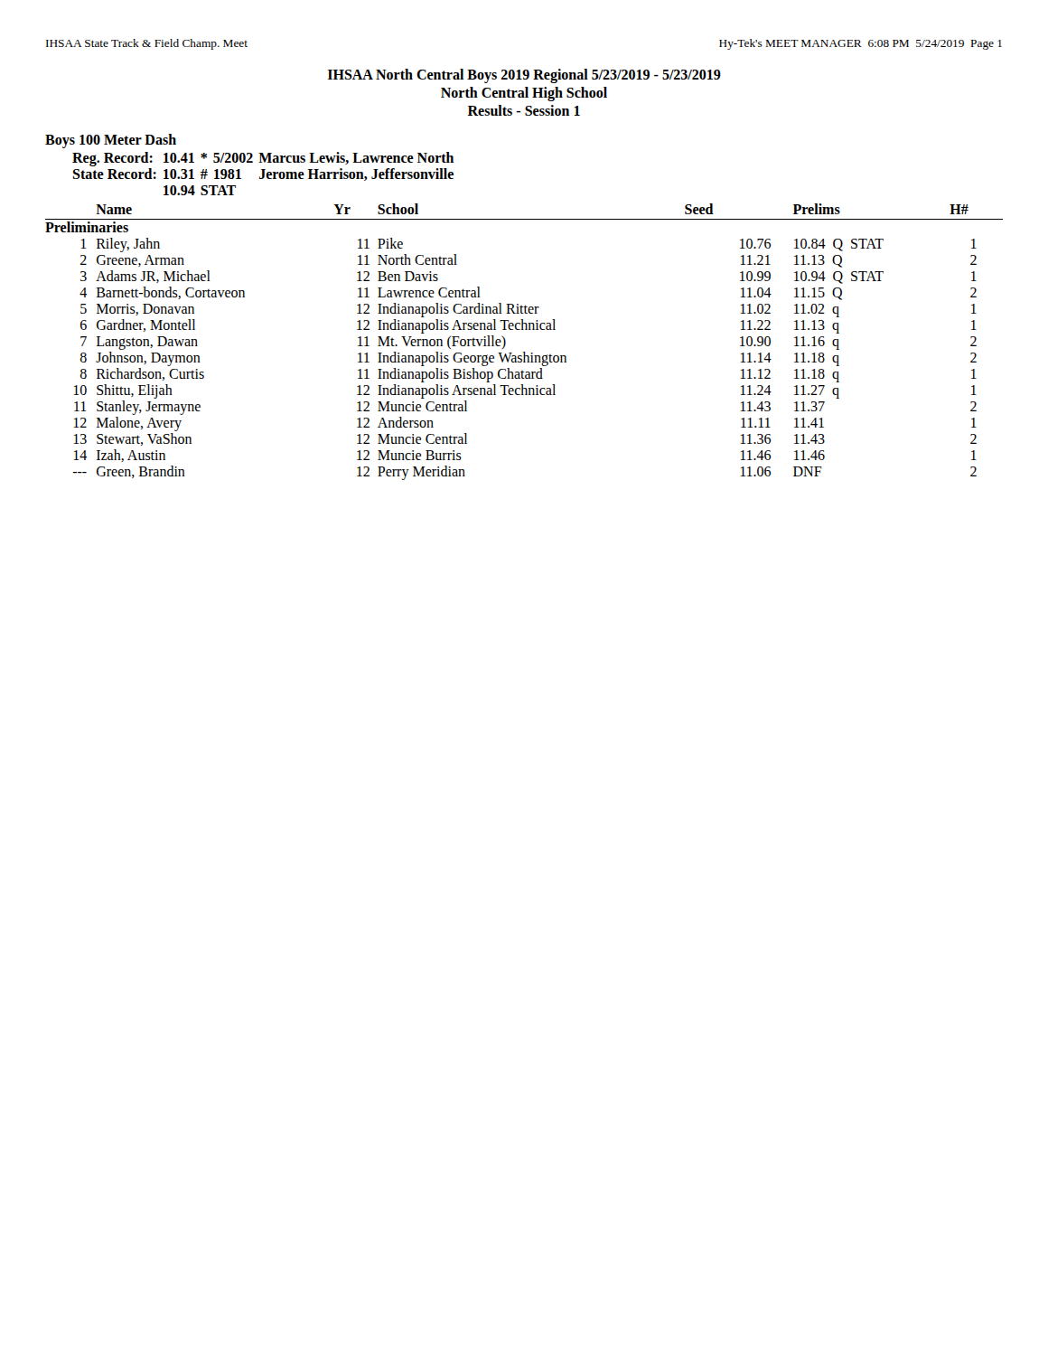IHSAA State Track & Field Champ. Meet Hy-Tek's MEET MANAGER 6:08 PM 5/24/2019 Page 1
IHSAA North Central Boys 2019 Regional 5/23/2019 - 5/23/2019
North Central High School
Results - Session 1
Boys 100 Meter Dash
| Reg. Record: | 10.41 | * | 5/2002 | Marcus Lewis, Lawrence North |
| State Record: | 10.31 | # | 1981 | Jerome Harrison, Jeffersonville |
| | 10.94 | STAT |
| | Name | Yr | School | Seed | Prelims | H# |
| --- | --- | --- | --- | --- | --- | --- |
| Preliminaries |
| 1 | Riley, Jahn | 11 | Pike | 10.76 | 10.84 Q STAT | 1 |
| 2 | Greene, Arman | 11 | North Central | 11.21 | 11.13 Q | 2 |
| 3 | Adams JR, Michael | 12 | Ben Davis | 10.99 | 10.94 Q STAT | 1 |
| 4 | Barnett-bonds, Cortaveon | 11 | Lawrence Central | 11.04 | 11.15 Q | 2 |
| 5 | Morris, Donavan | 12 | Indianapolis Cardinal Ritter | 11.02 | 11.02 q | 1 |
| 6 | Gardner, Montell | 12 | Indianapolis Arsenal Technical | 11.22 | 11.13 q | 1 |
| 7 | Langston, Dawan | 11 | Mt. Vernon (Fortville) | 10.90 | 11.16 q | 2 |
| 8 | Johnson, Daymon | 11 | Indianapolis George Washington | 11.14 | 11.18 q | 2 |
| 8 | Richardson, Curtis | 11 | Indianapolis Bishop Chatard | 11.12 | 11.18 q | 1 |
| 10 | Shittu, Elijah | 12 | Indianapolis Arsenal Technical | 11.24 | 11.27 q | 1 |
| 11 | Stanley, Jermayne | 12 | Muncie Central | 11.43 | 11.37 | 2 |
| 12 | Malone, Avery | 12 | Anderson | 11.11 | 11.41 | 1 |
| 13 | Stewart, VaShon | 12 | Muncie Central | 11.36 | 11.43 | 2 |
| 14 | Izah, Austin | 12 | Muncie Burris | 11.46 | 11.46 | 1 |
| --- | Green, Brandin | 12 | Perry Meridian | 11.06 | DNF | 2 |